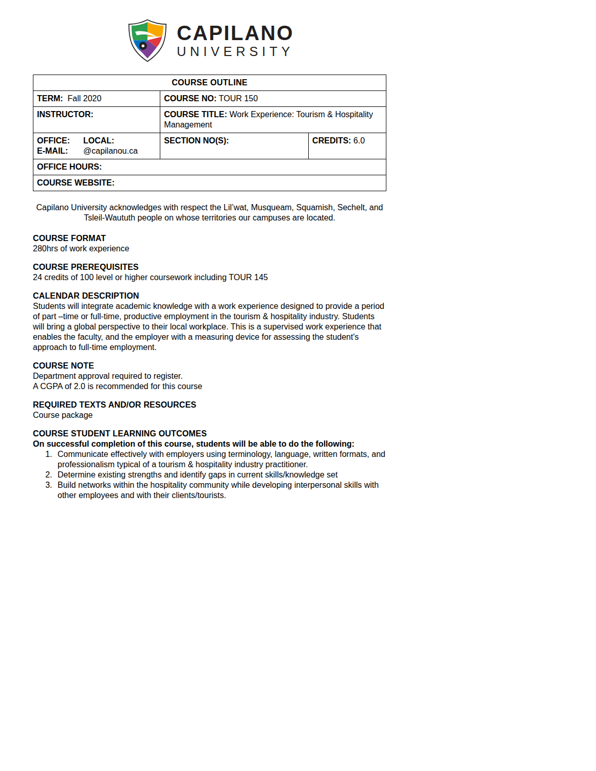CAPILANO UNIVERSITY
| COURSE OUTLINE |
| TERM: Fall 2020 | COURSE NO: TOUR 150 |
| INSTRUCTOR: | COURSE TITLE: Work Experience: Tourism & Hospitality Management |
| OFFICE: LOCAL: E-MAIL: @capilanou.ca | SECTION NO(S): | CREDITS: 6.0 |
| OFFICE HOURS: |
| COURSE WEBSITE: |
Capilano University acknowledges with respect the Lil’wat, Musqueam, Squamish, Sechelt, and Tsleil-Waututh people on whose territories our campuses are located.
Course Format
280hrs of work experience
Course Prerequisites
24 credits of 100 level or higher coursework including TOUR 145
Calendar Description
Students will integrate academic knowledge with a work experience designed to provide a period of part –time or full-time, productive employment in the tourism & hospitality industry. Students will bring a global perspective to their local workplace. This is a supervised work experience that enables the faculty, and the employer with a measuring device for assessing the student's approach to full-time employment.
Course Note
Department approval required to register.
A CGPA of 2.0 is recommended for this course
Required Texts and/or Resources
Course package
Course Student Learning Outcomes
On successful completion of this course, students will be able to do the following:
Communicate effectively with employers using terminology, language, written formats, and professionalism typical of a tourism & hospitality industry practitioner.
Determine existing strengths and identify gaps in current skills/knowledge set
Build networks within the hospitality community while developing interpersonal skills with other employees and with their clients/tourists.